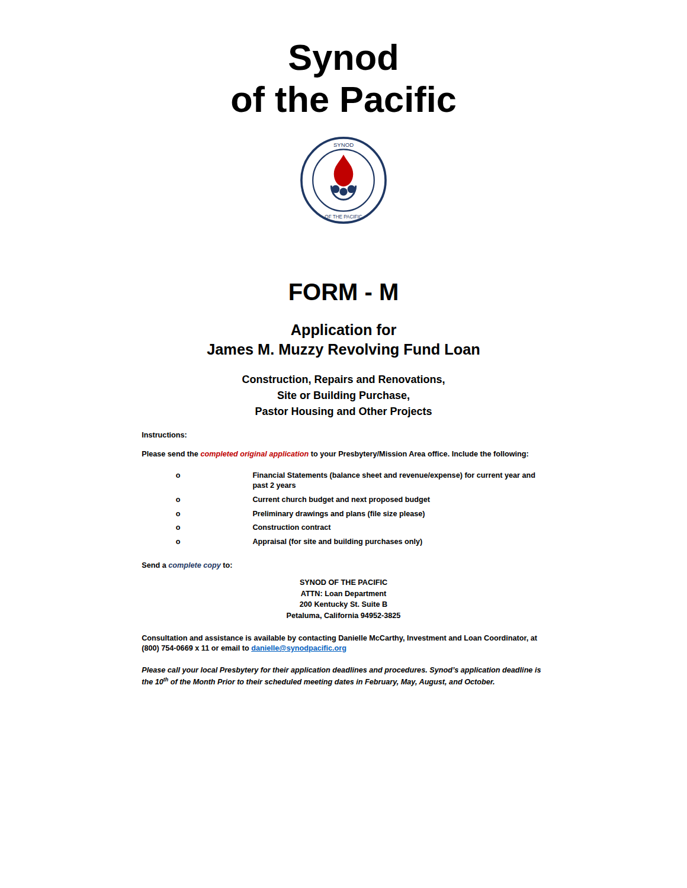Synod
of the Pacific
FORM - M
Application for
James M. Muzzy Revolving Fund Loan
Construction, Repairs and Renovations,
Site or Building Purchase,
Pastor Housing and Other Projects
Instructions:
Please send the completed original application to your Presbytery/Mission Area office. Include the following:
| o | Financial Statements (balance sheet and revenue/expense) for current year and past 2 years |
| o | Current church budget and next proposed budget |
| o | Preliminary drawings and plans (file size please) |
| o | Construction contract |
| o | Appraisal (for site and building purchases only) |
Send a complete copy to:
SYNOD OF THE PACIFIC
ATTN: Loan Department
200 Kentucky St. Suite B
Petaluma, California 94952-3825
Consultation and assistance is available by contacting Danielle McCarthy, Investment and Loan Coordinator, at (800) 754-0669 x 11 or email to danielle@synodpacific.org
Please call your local Presbytery for their application deadlines and procedures. Synod’s application deadline is the 10th of the Month Prior to their scheduled meeting dates in February, May, August, and October.